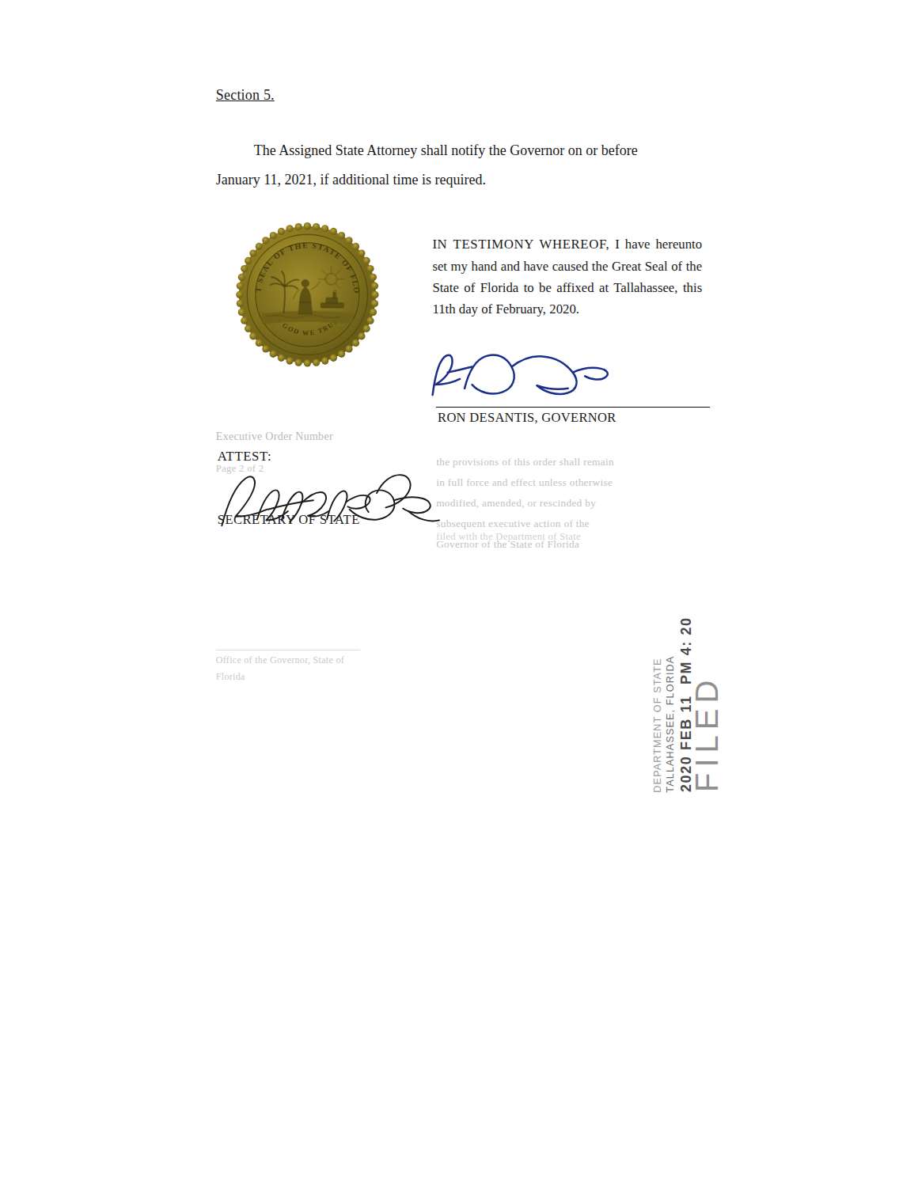Section 5.
The Assigned State Attorney shall notify the Governor on or before January 11, 2021, if additional time is required.
GREAT SEAL OF THE STATE OF FLORIDA IN GOD WE TRUST
IN TESTIMONY WHEREOF, I have hereunto set my hand and have caused the Great Seal of the State of Florida to be affixed at Tallahassee, this 11th day of February, 2020.
RON DESANTIS, GOVERNOR
ATTEST:
SECRETARY OF STATE
Executive Order Number
Page 2 of 2
the provisions of this order shall remain
in full force and effect unless otherwise
modified, amended, or rescinded by
subsequent executive action of the
Governor of the State of Florida
filed with the Department of State
Office of the Governor, State of Florida
FILED
2020 FEB 11 PM 4: 20
DEPARTMENT OF STATE TALLAHASSEE, FLORIDA